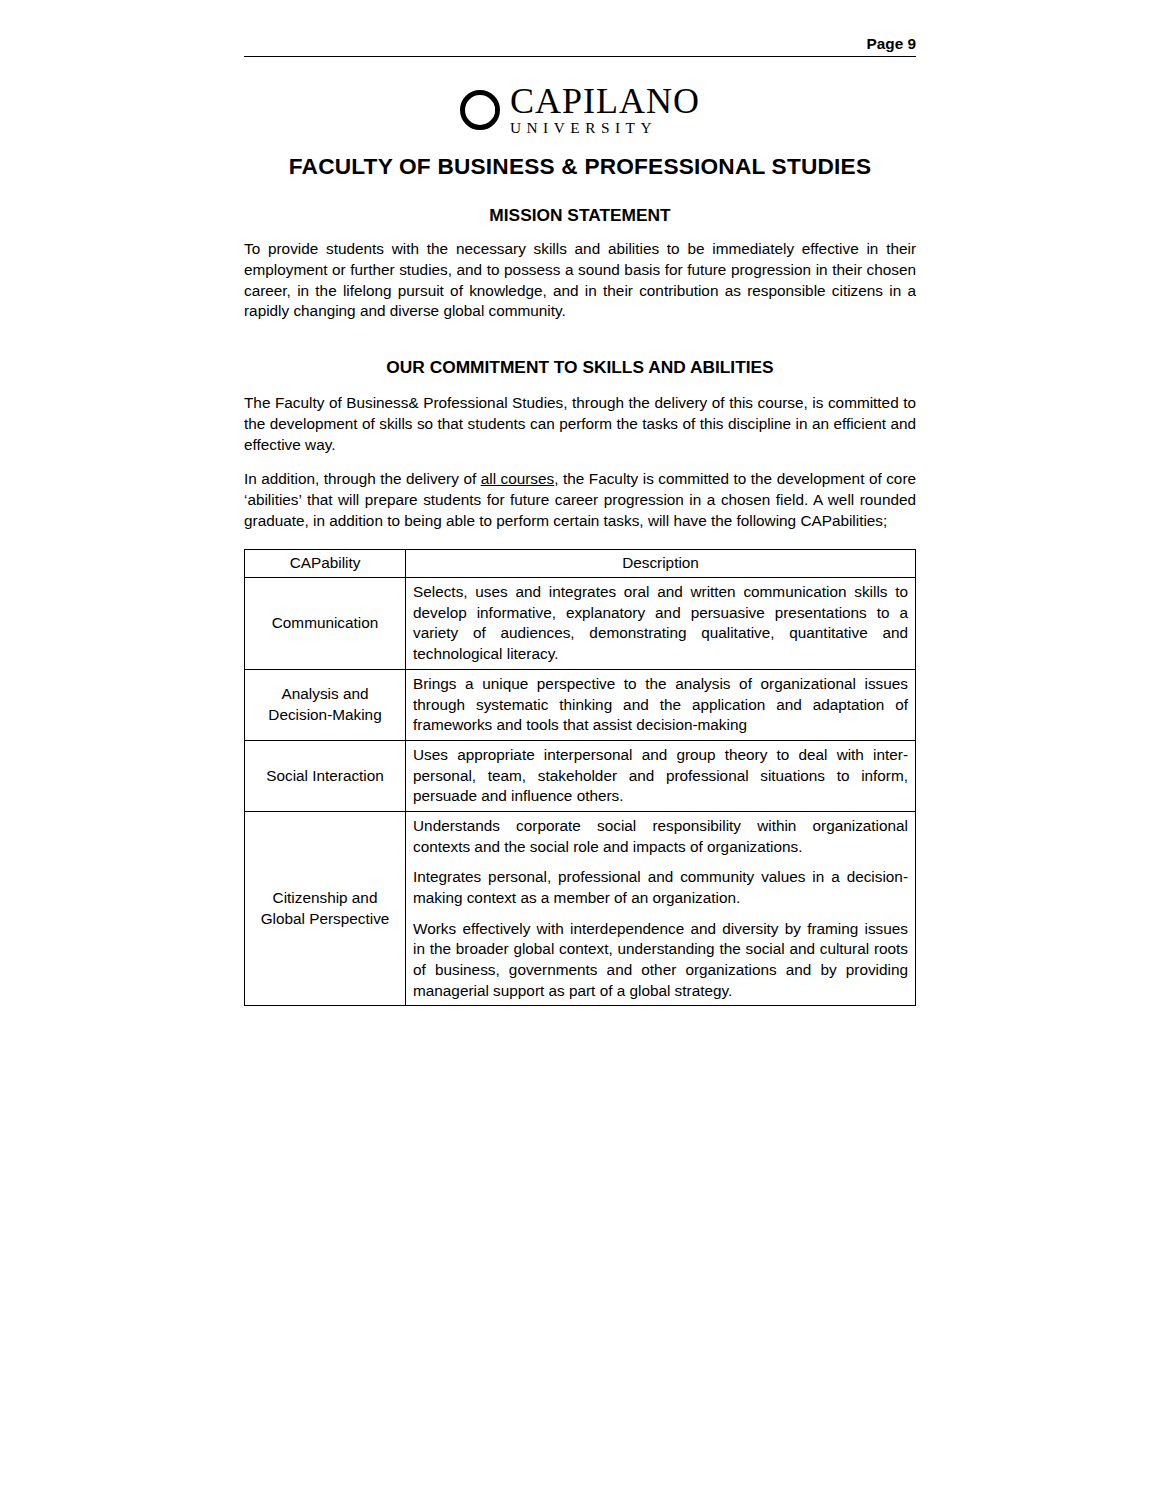Page 9
CAPILANO UNIVERSITY
FACULTY OF BUSINESS & PROFESSIONAL STUDIES
MISSION STATEMENT
To provide students with the necessary skills and abilities to be immediately effective in their employment or further studies, and to possess a sound basis for future progression in their chosen career, in the lifelong pursuit of knowledge, and in their contribution as responsible citizens in a rapidly changing and diverse global community.
OUR COMMITMENT TO SKILLS AND ABILITIES
The Faculty of Business& Professional Studies, through the delivery of this course, is committed to the development of skills so that students can perform the tasks of this discipline in an efficient and effective way.
In addition, through the delivery of all courses, the Faculty is committed to the development of core ‘abilities’ that will prepare students for future career progression in a chosen field. A well rounded graduate, in addition to being able to perform certain tasks, will have the following CAPabilities;
| CAPability | Description |
| --- | --- |
| Communication | Selects, uses and integrates oral and written communication skills to develop informative, explanatory and persuasive presentations to a variety of audiences, demonstrating qualitative, quantitative and technological literacy. |
| Analysis and Decision-Making | Brings a unique perspective to the analysis of organizational issues through systematic thinking and the application and adaptation of frameworks and tools that assist decision-making |
| Social Interaction | Uses appropriate interpersonal and group theory to deal with inter-personal, team, stakeholder and professional situations to inform, persuade and influence others. |
| Citizenship and Global Perspective | Understands corporate social responsibility within organizational contexts and the social role and impacts of organizations. Integrates personal, professional and community values in a decision-making context as a member of an organization. Works effectively with interdependence and diversity by framing issues in the broader global context, understanding the social and cultural roots of business, governments and other organizations and by providing managerial support as part of a global strategy. |